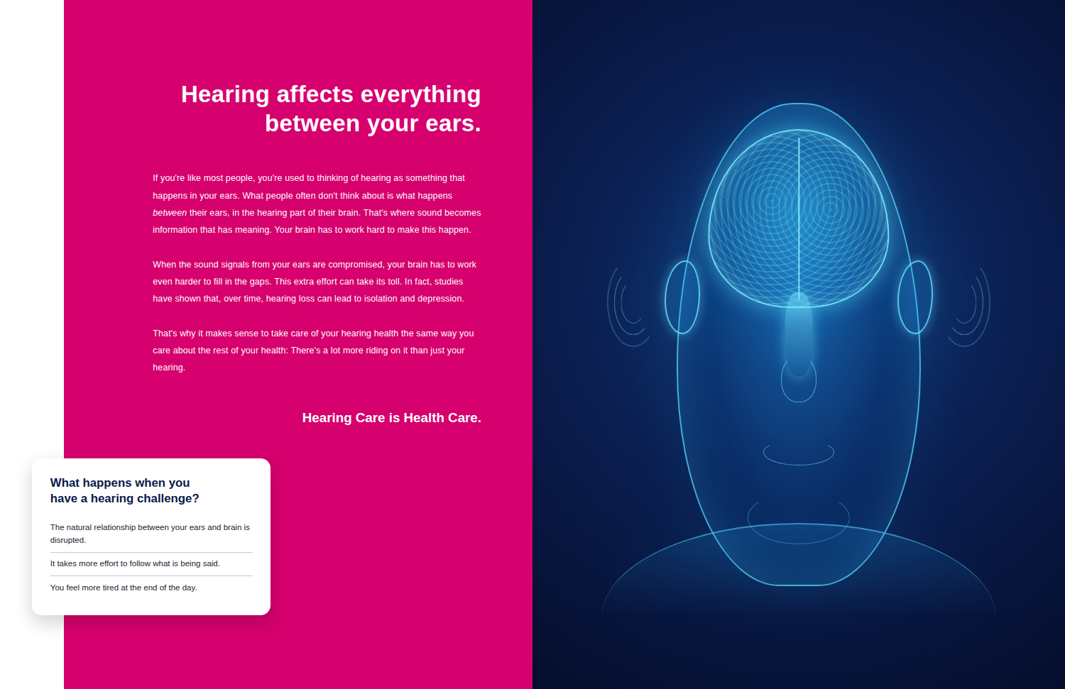Hearing affects everything
between your ears.
If you're like most people, you're used to thinking of hearing as something that happens in your ears. What people often don't think about is what happens between their ears, in the hearing part of their brain. That's where sound becomes information that has meaning. Your brain has to work hard to make this happen.
When the sound signals from your ears are compromised, your brain has to work even harder to fill in the gaps. This extra effort can take its toll. In fact, studies have shown that, over time, hearing loss can lead to isolation and depression.
That's why it makes sense to take care of your hearing health the same way you care about the rest of your health: There's a lot more riding on it than just your hearing.
Hearing Care is Health Care.
What happens when you
have a hearing challenge?
The natural relationship between your ears and brain is disrupted.
It takes more effort to follow what is being said.
You feel more tired at the end of the day.